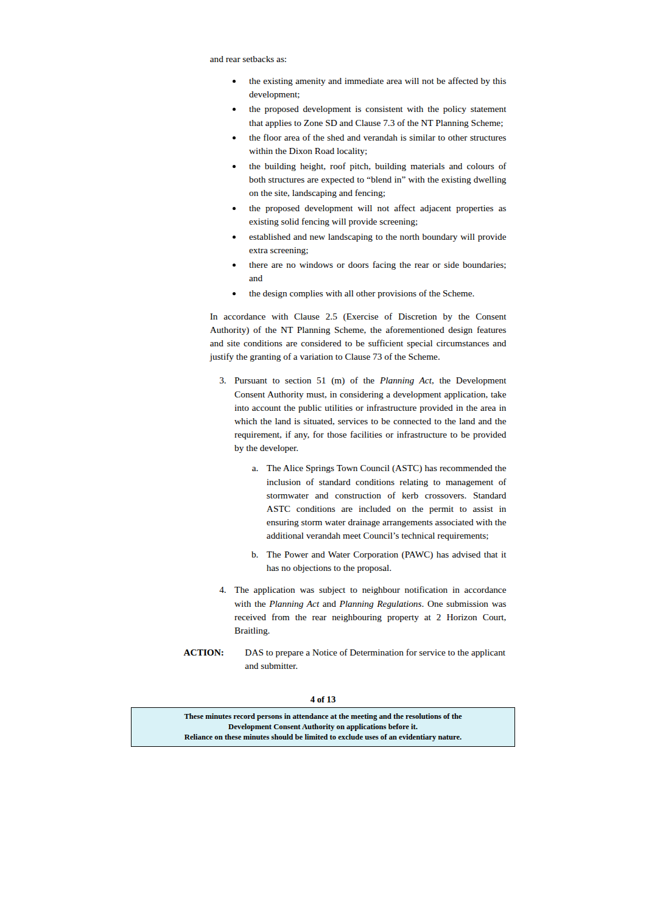and rear setbacks as:
the existing amenity and immediate area will not be affected by this development;
the proposed development is consistent with the policy statement that applies to Zone SD and Clause 7.3 of the NT Planning Scheme;
the floor area of the shed and verandah is similar to other structures within the Dixon Road locality;
the building height, roof pitch, building materials and colours of both structures are expected to “blend in” with the existing dwelling on the site, landscaping and fencing;
the proposed development will not affect adjacent properties as existing solid fencing will provide screening;
established and new landscaping to the north boundary will provide extra screening;
there are no windows or doors facing the rear or side boundaries; and
the design complies with all other provisions of the Scheme.
In accordance with Clause 2.5 (Exercise of Discretion by the Consent Authority) of the NT Planning Scheme, the aforementioned design features and site conditions are considered to be sufficient special circumstances and justify the granting of a variation to Clause 73 of the Scheme.
Pursuant to section 51 (m) of the Planning Act, the Development Consent Authority must, in considering a development application, take into account the public utilities or infrastructure provided in the area in which the land is situated, services to be connected to the land and the requirement, if any, for those facilities or infrastructure to be provided by the developer.
The Alice Springs Town Council (ASTC) has recommended the inclusion of standard conditions relating to management of stormwater and construction of kerb crossovers. Standard ASTC conditions are included on the permit to assist in ensuring storm water drainage arrangements associated with the additional verandah meet Council’s technical requirements;
The Power and Water Corporation (PAWC) has advised that it has no objections to the proposal.
The application was subject to neighbour notification in accordance with the Planning Act and Planning Regulations. One submission was received from the rear neighbouring property at 2 Horizon Court, Braitling.
ACTION:
DAS to prepare a Notice of Determination for service to the applicant and submitter.
4 of 13
These minutes record persons in attendance at the meeting and the resolutions of the
Development Consent Authority on applications before it.
Reliance on these minutes should be limited to exclude uses of an evidentiary nature.